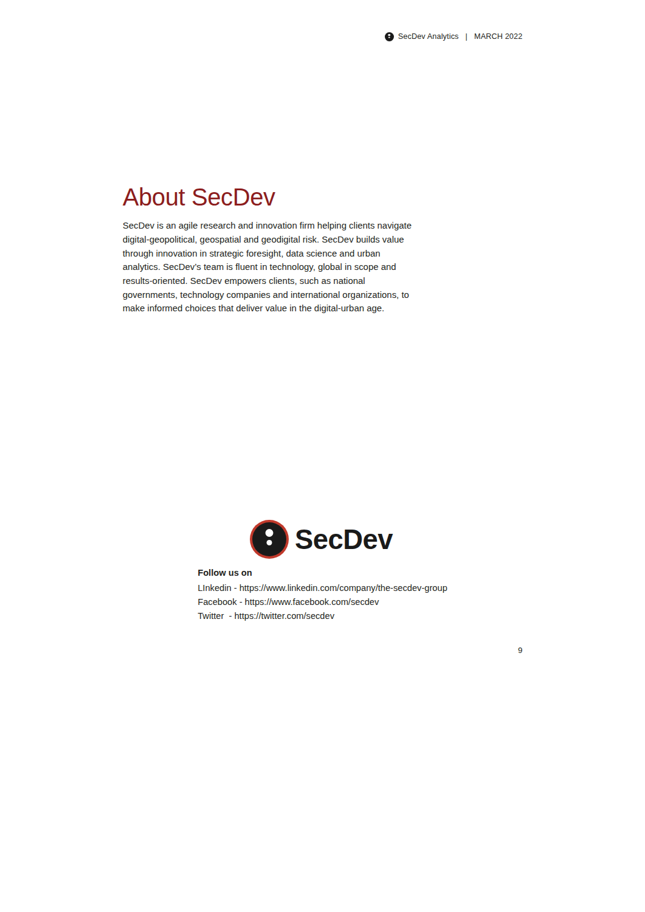SecDev Analytics | MARCH 2022
About SecDev
SecDev is an agile research and innovation firm helping clients navigate digital-geopolitical, geospatial and geodigital risk. SecDev builds value through innovation in strategic foresight, data science and urban analytics. SecDev’s team is fluent in technology, global in scope and results-oriented. SecDev empowers clients, such as national governments, technology companies and international organizations, to make informed choices that deliver value in the digital-urban age.
SecDev
Follow us on
LInkedin - https://www.linkedin.com/company/the-secdev-group
Facebook - https://www.facebook.com/secdev
Twitter - https://twitter.com/secdev
9